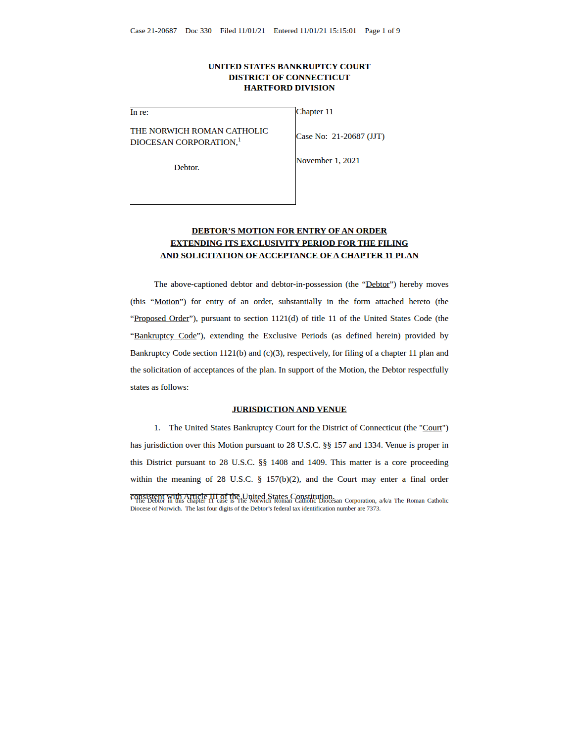Case 21-20687 Doc 330 Filed 11/01/21 Entered 11/01/21 15:15:01 Page 1 of 9
UNITED STATES BANKRUPTCY COURT
DISTRICT OF CONNECTICUT
HARTFORD DIVISION
| In re: THE NORWICH ROMAN CATHOLIC DIOCESAN CORPORATION, 1 Debtor. | Chapter 11 Case No: 21-20687 (JJT) November 1, 2021 |
DEBTOR’S MOTION FOR ENTRY OF AN ORDER
EXTENDING ITS EXCLUSIVITY PERIOD FOR THE FILING
AND SOLICITATION OF ACCEPTANCE OF A CHAPTER 11 PLAN
The above-captioned debtor and debtor-in-possession (the “Debtor”) hereby moves (this “Motion”) for entry of an order, substantially in the form attached hereto (the “Proposed Order”), pursuant to section 1121(d) of title 11 of the United States Code (the “Bankruptcy Code”), extending the Exclusive Periods (as defined herein) provided by Bankruptcy Code section 1121(b) and (c)(3), respectively, for filing of a chapter 11 plan and the solicitation of acceptances of the plan. In support of the Motion, the Debtor respectfully states as follows:
JURISDICTION AND VENUE
1. The United States Bankruptcy Court for the District of Connecticut (the "Court") has jurisdiction over this Motion pursuant to 28 U.S.C. §§ 157 and 1334. Venue is proper in this District pursuant to 28 U.S.C. §§ 1408 and 1409. This matter is a core proceeding within the meaning of 28 U.S.C. § 157(b)(2), and the Court may enter a final order consistent with Article III of the United States Constitution.
1 The Debtor in this chapter 11 case is The Norwich Roman Catholic Diocesan Corporation, a/k/a The Roman Catholic Diocese of Norwich. The last four digits of the Debtor’s federal tax identification number are 7373.